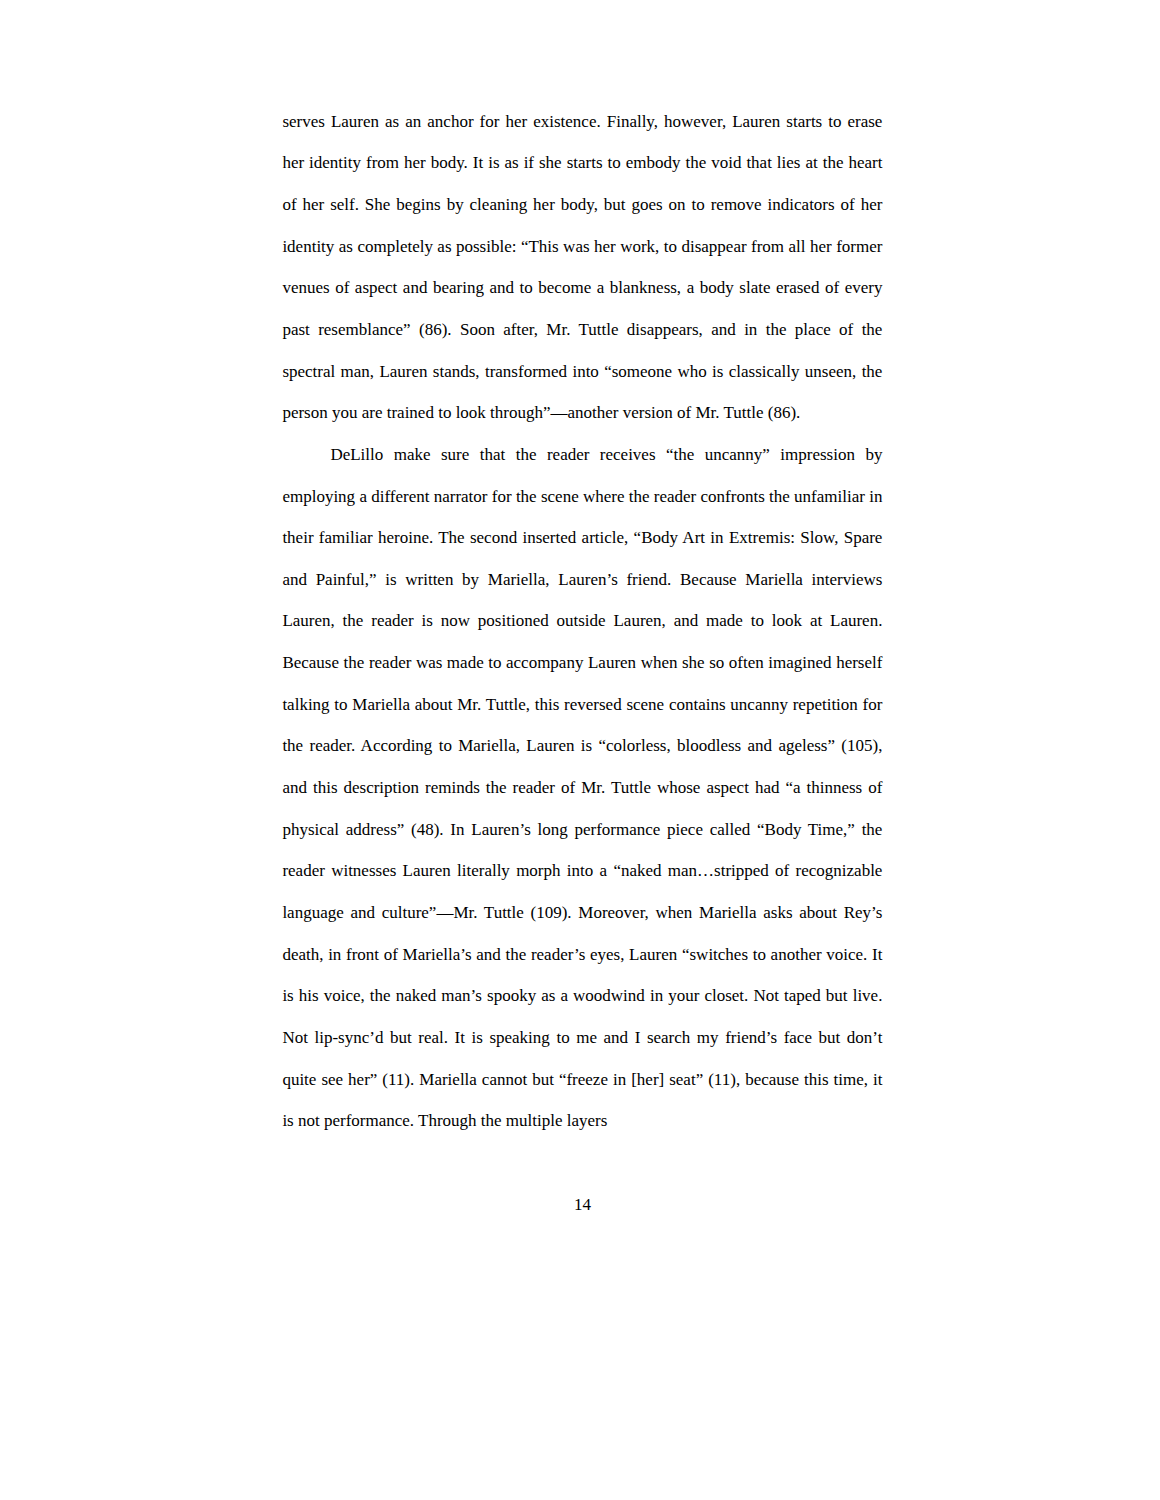serves Lauren as an anchor for her existence. Finally, however, Lauren starts to erase her identity from her body. It is as if she starts to embody the void that lies at the heart of her self. She begins by cleaning her body, but goes on to remove indicators of her identity as completely as possible: “This was her work, to disappear from all her former venues of aspect and bearing and to become a blankness, a body slate erased of every past resemblance” (86). Soon after, Mr. Tuttle disappears, and in the place of the spectral man, Lauren stands, transformed into “someone who is classically unseen, the person you are trained to look through”—another version of Mr. Tuttle (86).
DeLillo make sure that the reader receives “the uncanny” impression by employing a different narrator for the scene where the reader confronts the unfamiliar in their familiar heroine. The second inserted article, “Body Art in Extremis: Slow, Spare and Painful,” is written by Mariella, Lauren’s friend. Because Mariella interviews Lauren, the reader is now positioned outside Lauren, and made to look at Lauren. Because the reader was made to accompany Lauren when she so often imagined herself talking to Mariella about Mr. Tuttle, this reversed scene contains uncanny repetition for the reader. According to Mariella, Lauren is “colorless, bloodless and ageless” (105), and this description reminds the reader of Mr. Tuttle whose aspect had “a thinness of physical address” (48). In Lauren’s long performance piece called “Body Time,” the reader witnesses Lauren literally morph into a “naked man…stripped of recognizable language and culture”—Mr. Tuttle (109). Moreover, when Mariella asks about Rey’s death, in front of Mariella’s and the reader’s eyes, Lauren “switches to another voice. It is his voice, the naked man’s spooky as a woodwind in your closet. Not taped but live. Not lip-sync’d but real. It is speaking to me and I search my friend’s face but don’t quite see her” (11). Mariella cannot but “freeze in [her] seat” (11), because this time, it is not performance. Through the multiple layers
14